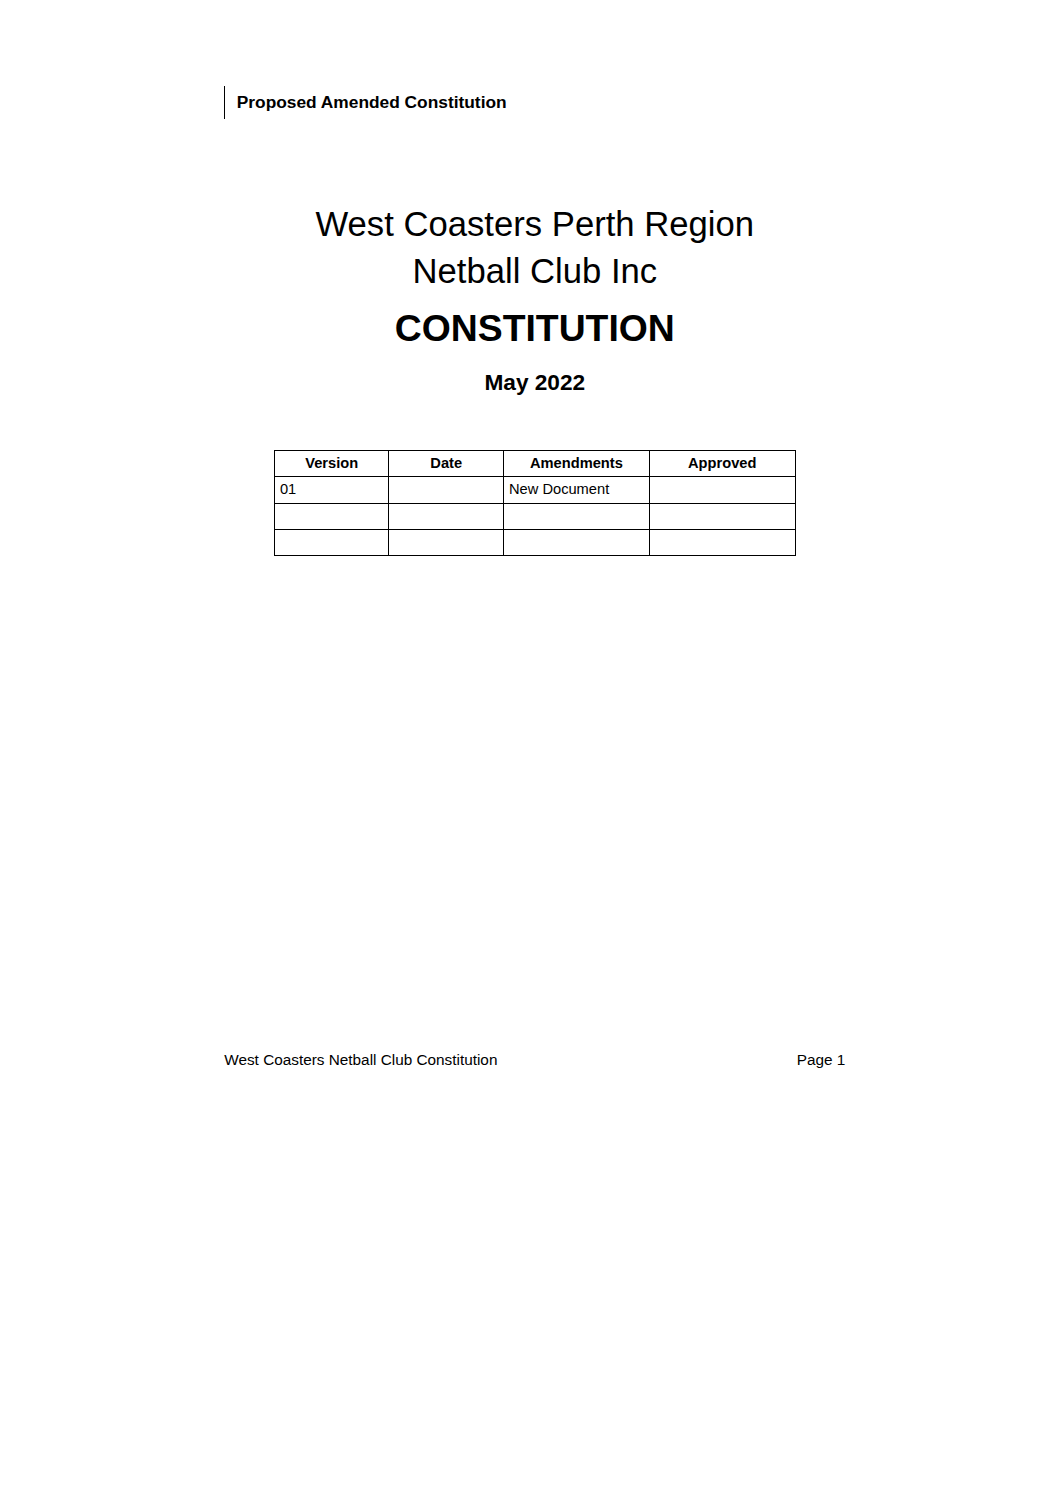Proposed Amended Constitution
West Coasters Perth Region
Netball Club Inc
CONSTITUTION
May 2022
| Version | Date | Amendments | Approved |
| --- | --- | --- | --- |
| 01 | | New Document | |
West Coasters Netball Club Constitution Page 1